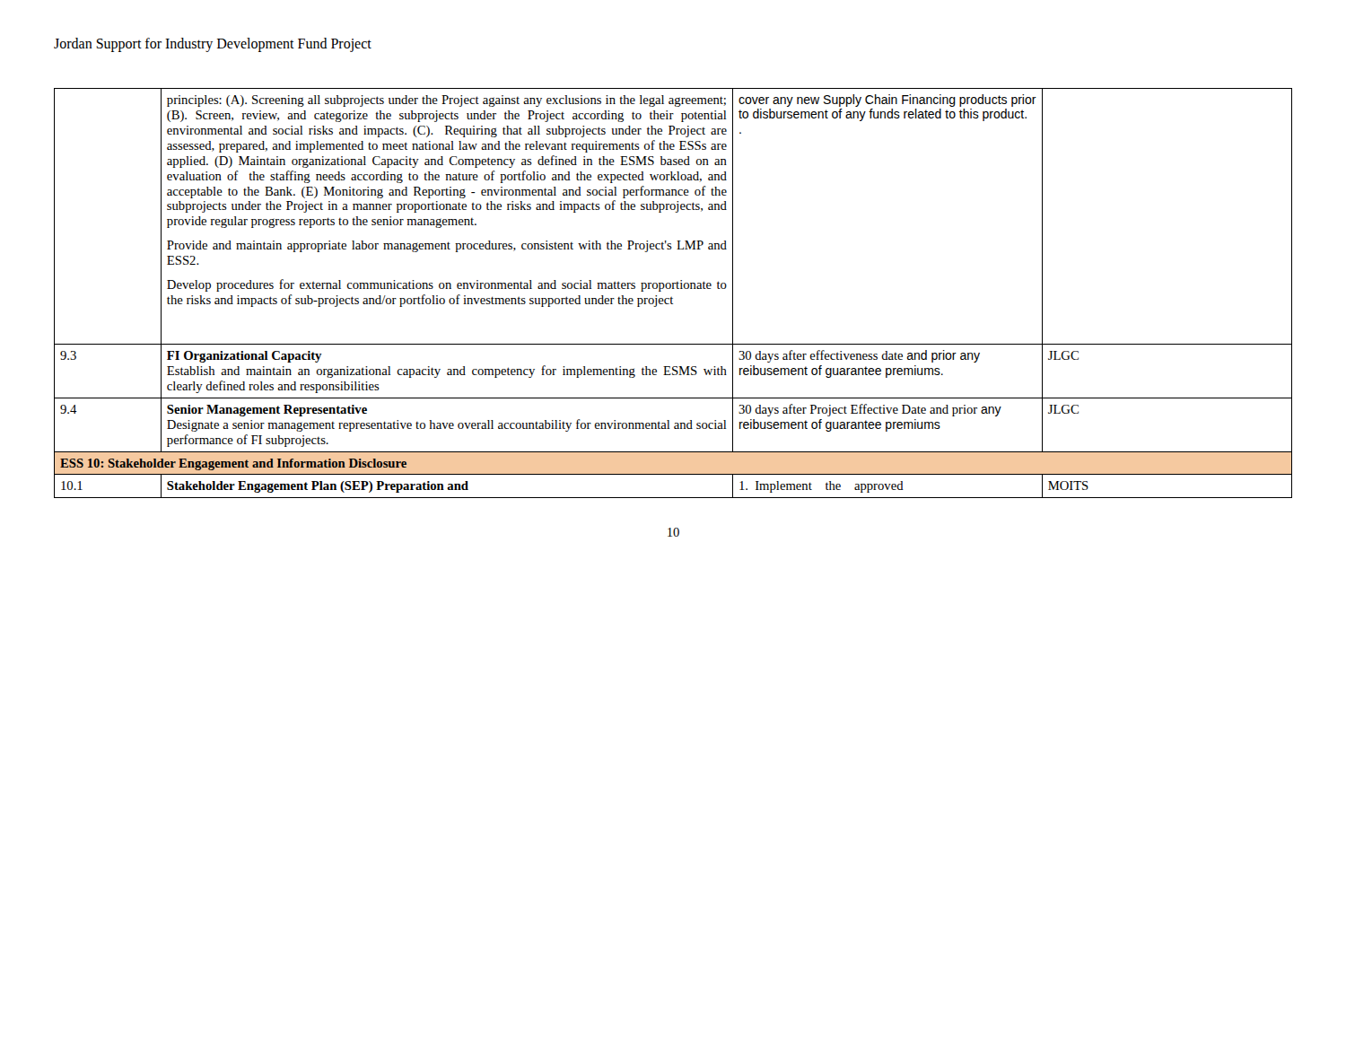Jordan Support for Industry Development Fund Project
| | principles: (A). Screening all subprojects under the Project against any exclusions in the legal agreement; (B). Screen, review, and categorize the subprojects under the Project according to their potential environmental and social risks and impacts. (C). Requiring that all subprojects under the Project are assessed, prepared, and implemented to meet national law and the relevant requirements of the ESSs are applied. (D) Maintain organizational Capacity and Competency as defined in the ESMS based on an evaluation of the staffing needs according to the nature of portfolio and the expected workload, and acceptable to the Bank. (E) Monitoring and Reporting - environmental and social performance of the subprojects under the Project in a manner proportionate to the risks and impacts of the subprojects, and provide regular progress reports to the senior management. Provide and maintain appropriate labor management procedures, consistent with the Project's LMP and ESS2. Develop procedures for external communications on environmental and social matters proportionate to the risks and impacts of sub-projects and/or portfolio of investments supported under the project | cover any new Supply Chain Financing products prior to disbursement of any funds related to this product. . | |
| 9.3 | FI Organizational Capacity Establish and maintain an organizational capacity and competency for implementing the ESMS with clearly defined roles and responsibilities | 30 days after effectiveness date and prior any reibusement of guarantee premiums. | JLGC |
| 9.4 | Senior Management Representative Designate a senior management representative to have overall accountability for environmental and social performance of FI subprojects. | 30 days after Project Effective Date and prior any reibusement of guarantee premiums | JLGC |
| ESS 10: Stakeholder Engagement and Information Disclosure |
| 10.1 | Stakeholder Engagement Plan (SEP) Preparation and | 1. Implement the approved | MOITS |
10